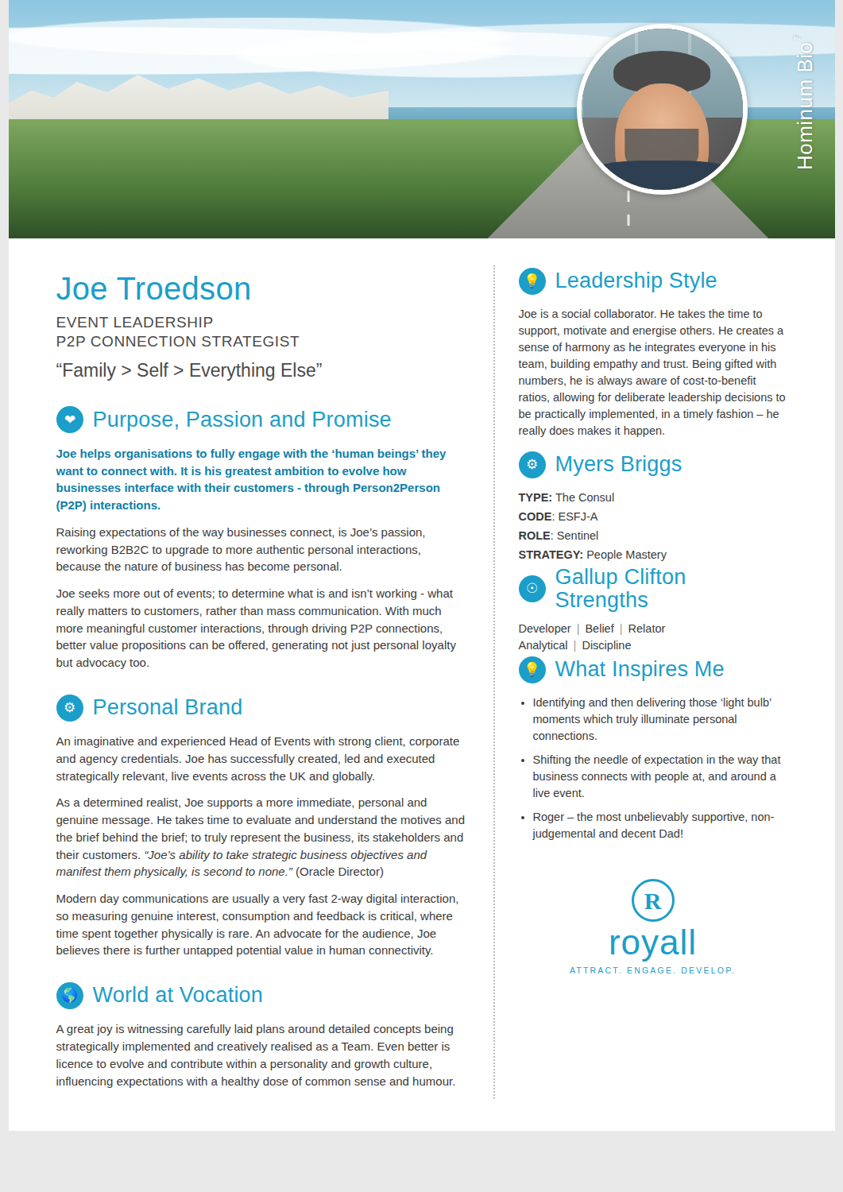Hominum Bio™
Joe Troedson
Event Leadership
P2P Connection Strategist
“Family > Self > Everything Else”
❤
Purpose, Passion and Promise
Joe helps organisations to fully engage with the ‘human beings’ they want to connect with. It is his greatest ambition to evolve how businesses interface with their customers - through Person2Person (P2P) interactions.
Raising expectations of the way businesses connect, is Joe’s passion, reworking B2B2C to upgrade to more authentic personal interactions, because the nature of business has become personal.
Joe seeks more out of events; to determine what is and isn’t working - what really matters to customers, rather than mass communication. With much more meaningful customer interactions, through driving P2P connections, better value propositions can be offered, generating not just personal loyalty but advocacy too.
⚙
Personal Brand
An imaginative and experienced Head of Events with strong client, corporate and agency credentials. Joe has successfully created, led and executed strategically relevant, live events across the UK and globally.
As a determined realist, Joe supports a more immediate, personal and genuine message. He takes time to evaluate and understand the motives and the brief behind the brief; to truly represent the business, its stakeholders and their customers. “Joe’s ability to take strategic business objectives and manifest them physically, is second to none.” (Oracle Director)
Modern day communications are usually a very fast 2-way digital interaction, so measuring genuine interest, consumption and feedback is critical, where time spent together physically is rare. An advocate for the audience, Joe believes there is further untapped potential value in human connectivity.
🌎
World at Vocation
A great joy is witnessing carefully laid plans around detailed concepts being strategically implemented and creatively realised as a Team. Even better is licence to evolve and contribute within a personality and growth culture, influencing expectations with a healthy dose of common sense and humour.
💡
Leadership Style
Joe is a social collaborator. He takes the time to support, motivate and energise others. He creates a sense of harmony as he integrates everyone in his team, building empathy and trust. Being gifted with numbers, he is always aware of cost-to-benefit ratios, allowing for deliberate leadership decisions to be practically implemented, in a timely fashion – he really does makes it happen.
⚙
Myers Briggs
TYPE: The Consul
CODE: ESFJ-A
ROLE: Sentinel
STRATEGY: People Mastery
☉
Gallup Clifton
Strengths
Developer | Belief | Relator
Analytical | Discipline
💡
What Inspires Me
Identifying and then delivering those ‘light bulb’ moments which truly illuminate personal connections.
Shifting the needle of expectation in the way that business connects with people at, and around a live event.
Roger – the most unbelievably supportive, non-judgemental and decent Dad!
R
royall
ATTRACT. ENGAGE. DEVELOP.